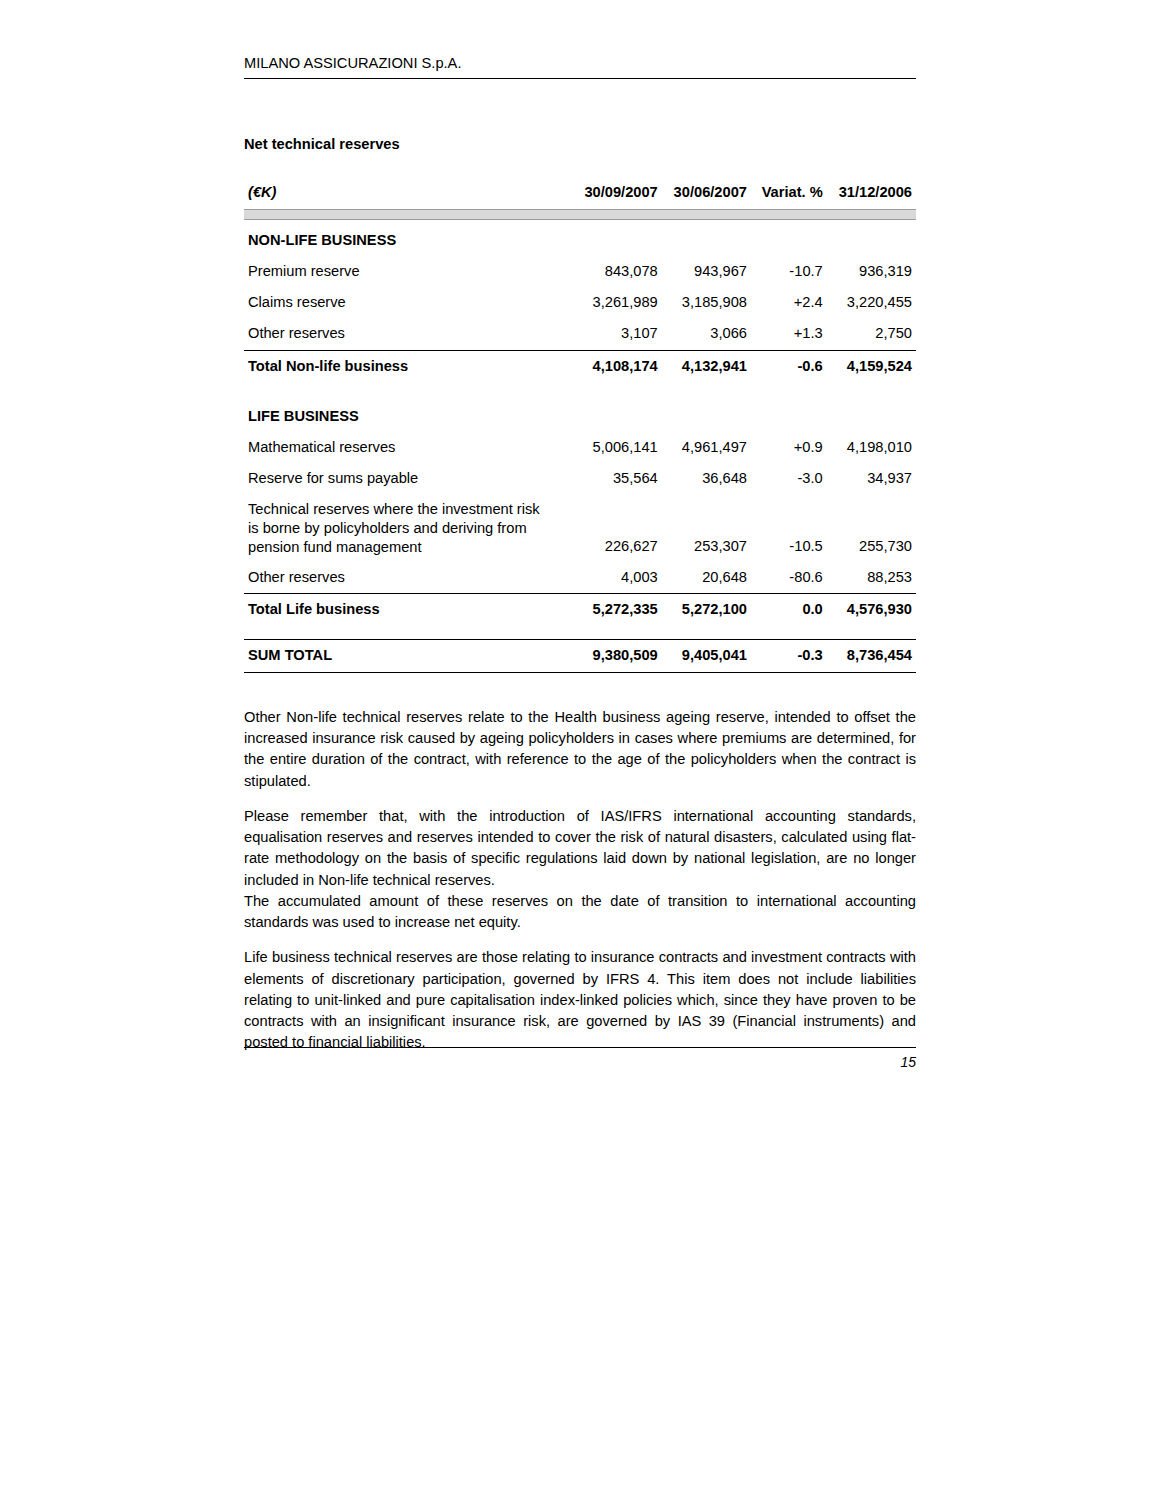MILANO ASSICURAZIONI S.p.A.
Net technical reserves
| (€K) | 30/09/2007 | 30/06/2007 | Variat. % | 31/12/2006 |
| --- | --- | --- | --- | --- |
| NON-LIFE BUSINESS | | | | |
| Premium reserve | 843,078 | 943,967 | -10.7 | 936,319 |
| Claims reserve | 3,261,989 | 3,185,908 | +2.4 | 3,220,455 |
| Other reserves | 3,107 | 3,066 | +1.3 | 2,750 |
| Total Non-life business | 4,108,174 | 4,132,941 | -0.6 | 4,159,524 |
| LIFE BUSINESS | | | | |
| Mathematical reserves | 5,006,141 | 4,961,497 | +0.9 | 4,198,010 |
| Reserve for sums payable | 35,564 | 36,648 | -3.0 | 34,937 |
| Technical reserves where the investment risk is borne by policyholders and deriving from pension fund management | 226,627 | 253,307 | -10.5 | 255,730 |
| Other reserves | 4,003 | 20,648 | -80.6 | 88,253 |
| Total Life business | 5,272,335 | 5,272,100 | 0.0 | 4,576,930 |
| SUM TOTAL | 9,380,509 | 9,405,041 | -0.3 | 8,736,454 |
Other Non-life technical reserves relate to the Health business ageing reserve, intended to offset the increased insurance risk caused by ageing policyholders in cases where premiums are determined, for the entire duration of the contract, with reference to the age of the policyholders when the contract is stipulated.
Please remember that, with the introduction of IAS/IFRS international accounting standards, equalisation reserves and reserves intended to cover the risk of natural disasters, calculated using flat-rate methodology on the basis of specific regulations laid down by national legislation, are no longer included in Non-life technical reserves.
The accumulated amount of these reserves on the date of transition to international accounting standards was used to increase net equity.
Life business technical reserves are those relating to insurance contracts and investment contracts with elements of discretionary participation, governed by IFRS 4. This item does not include liabilities relating to unit-linked and pure capitalisation index-linked policies which, since they have proven to be contracts with an insignificant insurance risk, are governed by IAS 39 (Financial instruments) and posted to financial liabilities.
15